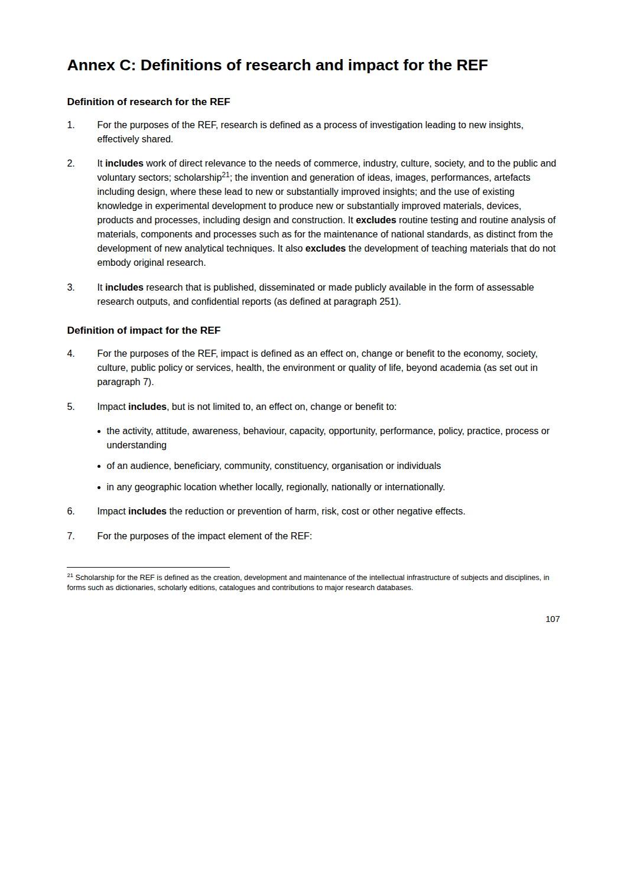Annex C: Definitions of research and impact for the REF
Definition of research for the REF
1. For the purposes of the REF, research is defined as a process of investigation leading to new insights, effectively shared.
2. It includes work of direct relevance to the needs of commerce, industry, culture, society, and to the public and voluntary sectors; scholarship21; the invention and generation of ideas, images, performances, artefacts including design, where these lead to new or substantially improved insights; and the use of existing knowledge in experimental development to produce new or substantially improved materials, devices, products and processes, including design and construction. It excludes routine testing and routine analysis of materials, components and processes such as for the maintenance of national standards, as distinct from the development of new analytical techniques. It also excludes the development of teaching materials that do not embody original research.
3. It includes research that is published, disseminated or made publicly available in the form of assessable research outputs, and confidential reports (as defined at paragraph 251).
Definition of impact for the REF
4. For the purposes of the REF, impact is defined as an effect on, change or benefit to the economy, society, culture, public policy or services, health, the environment or quality of life, beyond academia (as set out in paragraph 7).
5. Impact includes, but is not limited to, an effect on, change or benefit to:
the activity, attitude, awareness, behaviour, capacity, opportunity, performance, policy, practice, process or understanding
of an audience, beneficiary, community, constituency, organisation or individuals
in any geographic location whether locally, regionally, nationally or internationally.
6. Impact includes the reduction or prevention of harm, risk, cost or other negative effects.
7. For the purposes of the impact element of the REF:
21 Scholarship for the REF is defined as the creation, development and maintenance of the intellectual infrastructure of subjects and disciplines, in forms such as dictionaries, scholarly editions, catalogues and contributions to major research databases.
107